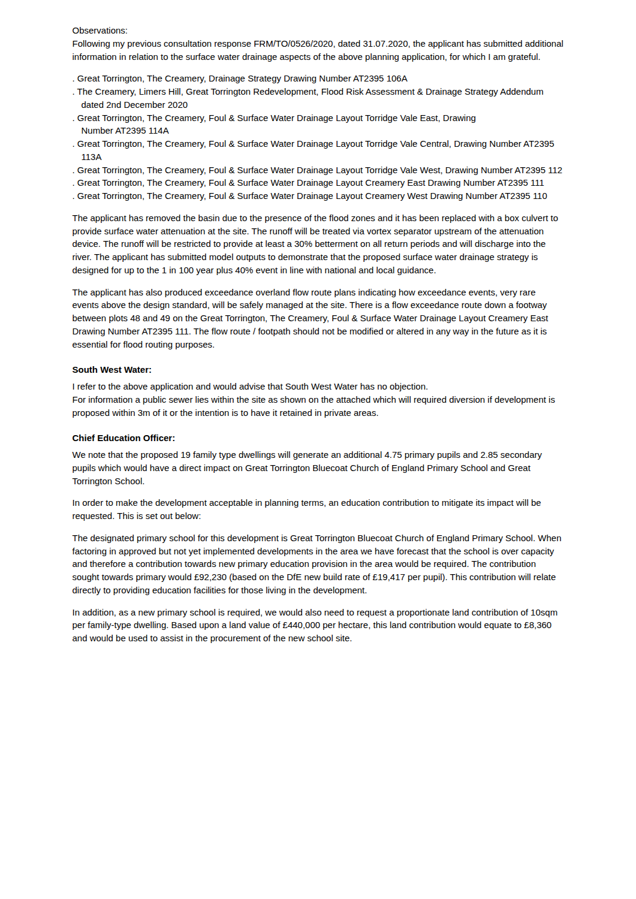Observations:
Following my previous consultation response FRM/TO/0526/2020, dated 31.07.2020, the applicant has submitted additional information in relation to the surface water drainage aspects of the above planning application, for which I am grateful.
. Great Torrington, The Creamery, Drainage Strategy Drawing Number AT2395 106A
. The Creamery, Limers Hill, Great Torrington Redevelopment, Flood Risk Assessment & Drainage Strategy Addendum dated 2nd December 2020
. Great Torrington, The Creamery, Foul & Surface Water Drainage Layout Torridge Vale East, Drawing
Number AT2395 114A
. Great Torrington, The Creamery, Foul & Surface Water Drainage Layout Torridge Vale Central, Drawing Number AT2395 113A
. Great Torrington, The Creamery, Foul & Surface Water Drainage Layout Torridge Vale West, Drawing Number AT2395 112
. Great Torrington, The Creamery, Foul & Surface Water Drainage Layout Creamery East Drawing Number AT2395 111
. Great Torrington, The Creamery, Foul & Surface Water Drainage Layout Creamery West Drawing Number AT2395 110
The applicant has removed the basin due to the presence of the flood zones and it has been replaced with a box culvert to provide surface water attenuation at the site. The runoff will be treated via vortex separator upstream of the attenuation device. The runoff will be restricted to provide at least a 30% betterment on all return periods and will discharge into the river. The applicant has submitted model outputs to demonstrate that the proposed surface water drainage strategy is designed for up to the 1 in 100 year plus 40% event in line with national and local guidance.
The applicant has also produced exceedance overland flow route plans indicating how exceedance events, very rare events above the design standard, will be safely managed at the site. There is a flow exceedance route down a footway between plots 48 and 49 on the Great Torrington, The Creamery, Foul & Surface Water Drainage Layout Creamery East Drawing Number AT2395 111. The flow route / footpath should not be modified or altered in any way in the future as it is essential for flood routing purposes.
South West Water:
I refer to the above application and would advise that South West Water has no objection.
For information a public sewer lies within the site as shown on the attached which will required diversion if development is proposed within 3m of it or the intention is to have it retained in private areas.
Chief Education Officer:
We note that the proposed 19 family type dwellings will generate an additional 4.75 primary pupils and 2.85 secondary pupils which would have a direct impact on Great Torrington Bluecoat Church of England Primary School and Great Torrington School.
In order to make the development acceptable in planning terms, an education contribution to mitigate its impact will be requested. This is set out below:
The designated primary school for this development is Great Torrington Bluecoat Church of England Primary School. When factoring in approved but not yet implemented developments in the area we have forecast that the school is over capacity and therefore a contribution towards new primary education provision in the area would be required. The contribution sought towards primary would £92,230 (based on the DfE new build rate of £19,417 per pupil). This contribution will relate directly to providing education facilities for those living in the development.
In addition, as a new primary school is required, we would also need to request a proportionate land contribution of 10sqm per family-type dwelling. Based upon a land value of £440,000 per hectare, this land contribution would equate to £8,360 and would be used to assist in the procurement of the new school site.